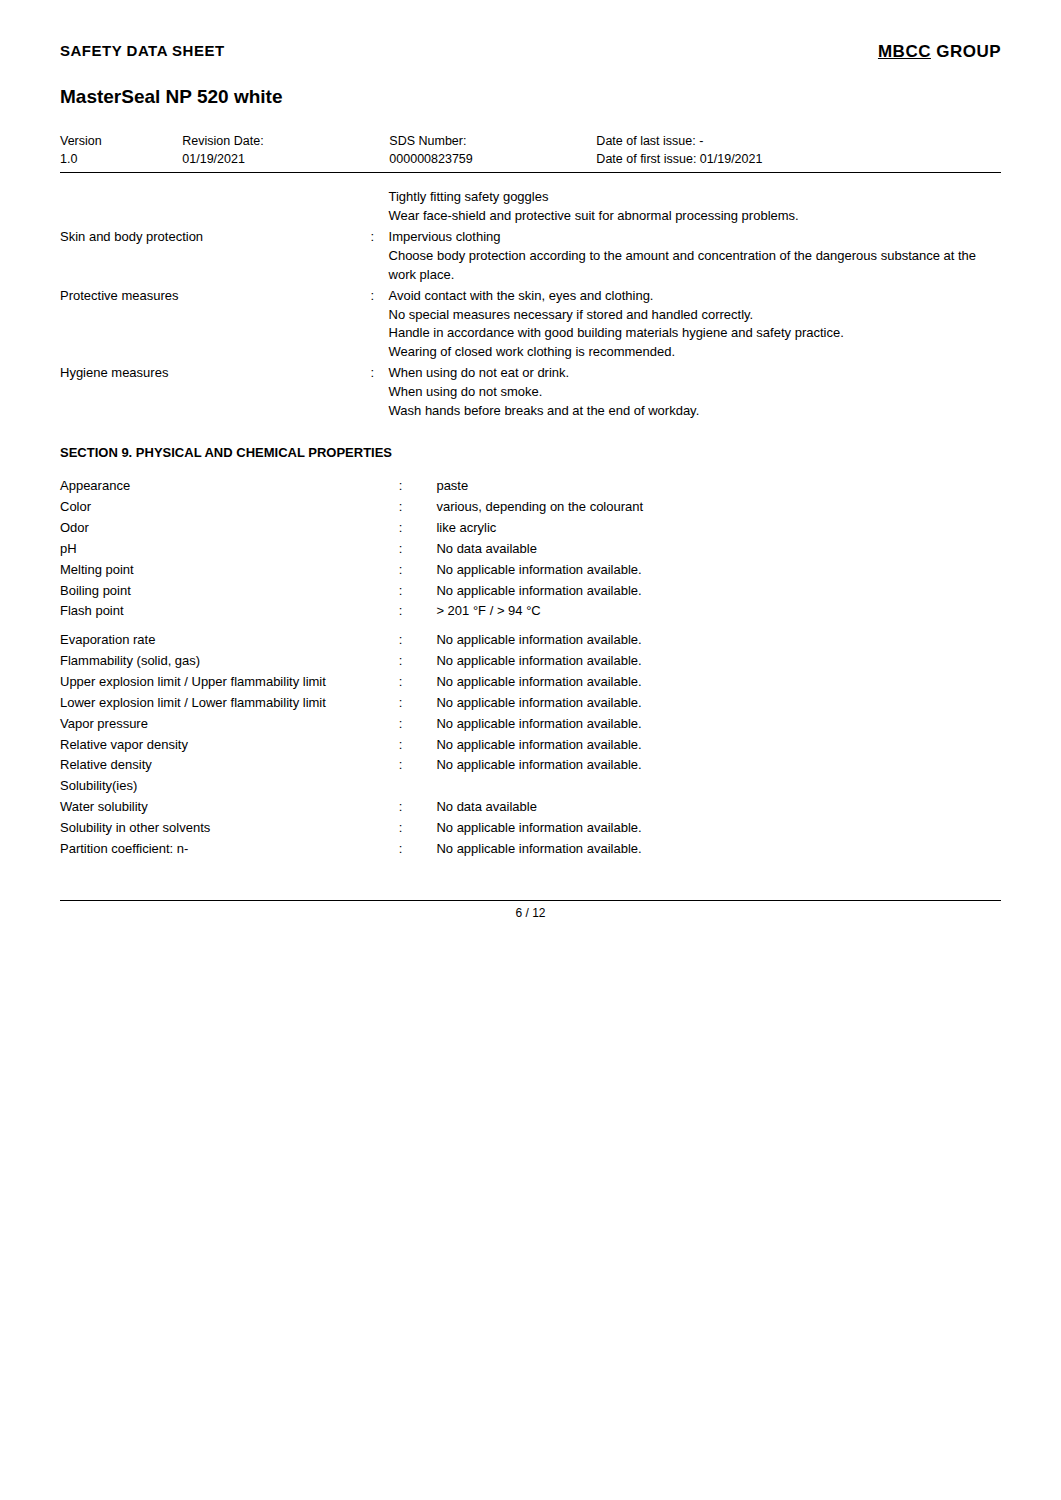SAFETY DATA SHEET
MBCC GROUP
MasterSeal NP 520 white
| Version 1.0 | Revision Date: 01/19/2021 | SDS Number: 000000823759 | Date of last issue: - Date of first issue: 01/19/2021 |
| | | Tightly fitting safety goggles Wear face-shield and protective suit for abnormal processing problems. |
| Skin and body protection | : | Impervious clothing Choose body protection according to the amount and concentration of the dangerous substance at the work place. |
| Protective measures | : | Avoid contact with the skin, eyes and clothing. No special measures necessary if stored and handled correctly. Handle in accordance with good building materials hygiene and safety practice. Wearing of closed work clothing is recommended. |
| Hygiene measures | : | When using do not eat or drink. When using do not smoke. Wash hands before breaks and at the end of workday. |
SECTION 9. PHYSICAL AND CHEMICAL PROPERTIES
| Appearance | : | paste |
| Color | : | various, depending on the colourant |
| Odor | : | like acrylic |
| pH | : | No data available |
| Melting point | : | No applicable information available. |
| Boiling point | : | No applicable information available. |
| Flash point | : | > 201 °F / > 94 °C |
| Evaporation rate | : | No applicable information available. |
| Flammability (solid, gas) | : | No applicable information available. |
| Upper explosion limit / Upper flammability limit | : | No applicable information available. |
| Lower explosion limit / Lower flammability limit | : | No applicable information available. |
| Vapor pressure | : | No applicable information available. |
| Relative vapor density | : | No applicable information available. |
| Relative density | : | No applicable information available. |
| Solubility(ies) | | |
| Water solubility | : | No data available |
| Solubility in other solvents | : | No applicable information available. |
| Partition coefficient: n- | : | No applicable information available. |
6 / 12